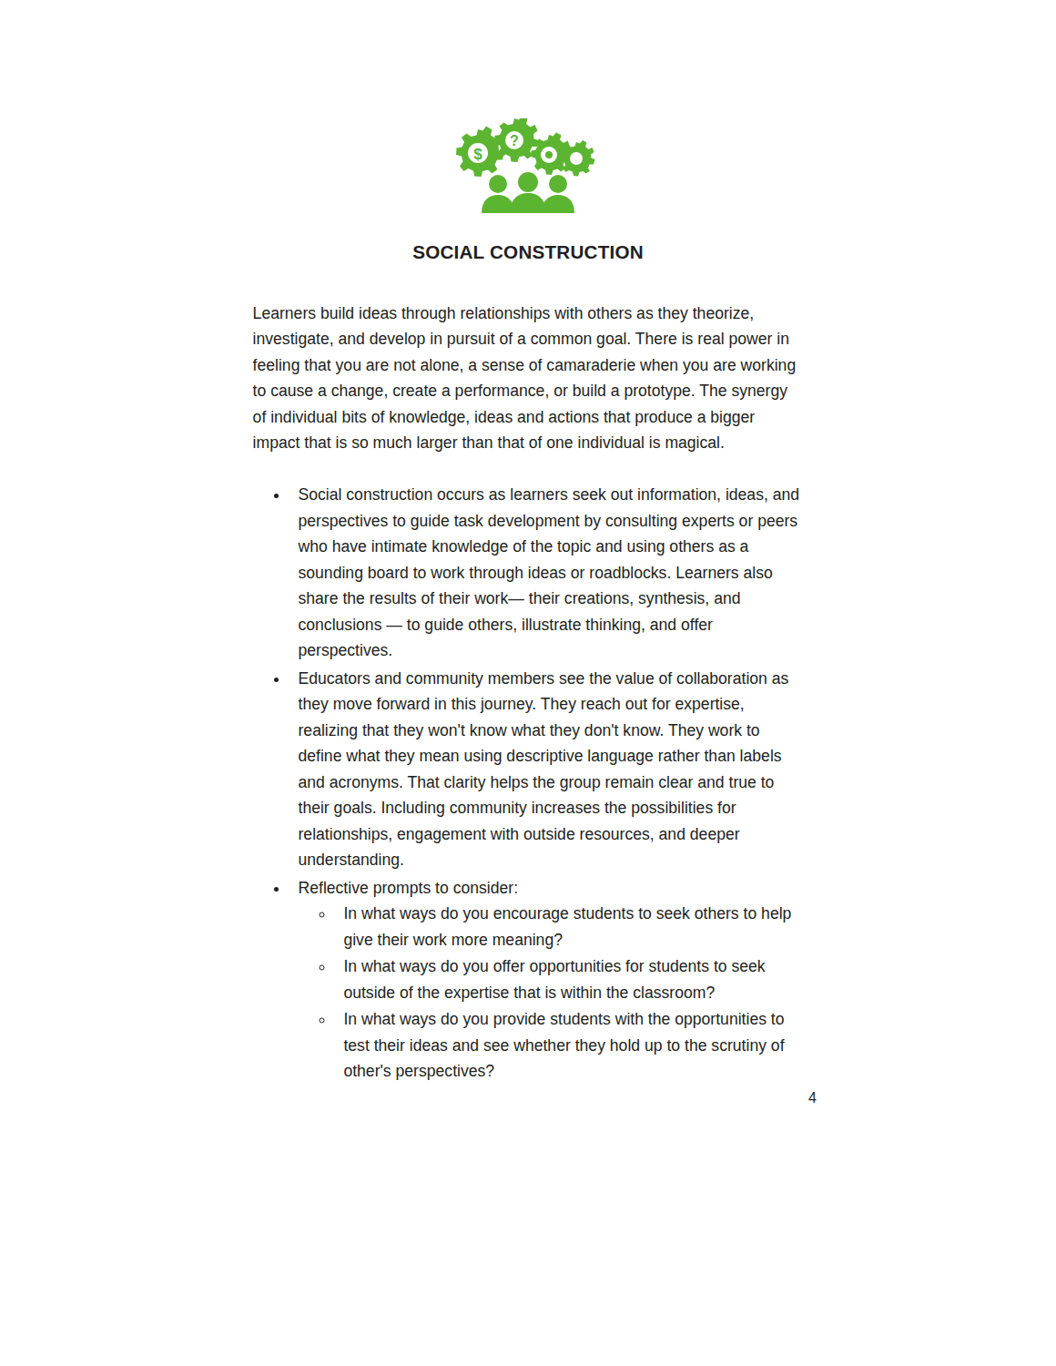$ ?
Social Construction
Learners build ideas through relationships with others as they theorize, investigate, and develop in pursuit of a common goal. There is real power in feeling that you are not alone, a sense of camaraderie when you are working to cause a change, create a performance, or build a prototype. The synergy of individual bits of knowledge, ideas and actions that produce a bigger impact that is so much larger than that of one individual is magical.
Social construction occurs as learners seek out information, ideas, and perspectives to guide task development by consulting experts or peers who have intimate knowledge of the topic and using others as a sounding board to work through ideas or roadblocks. Learners also share the results of their work— their creations, synthesis, and conclusions — to guide others, illustrate thinking, and offer perspectives.
Educators and community members see the value of collaboration as they move forward in this journey. They reach out for expertise, realizing that they won't know what they don't know. They work to define what they mean using descriptive language rather than labels and acronyms. That clarity helps the group remain clear and true to their goals. Including community increases the possibilities for relationships, engagement with outside resources, and deeper understanding.
Reflective prompts to consider:
In what ways do you encourage students to seek others to help give their work more meaning?
In what ways do you offer opportunities for students to seek outside of the expertise that is within the classroom?
In what ways do you provide students with the opportunities to test their ideas and see whether they hold up to the scrutiny of other's perspectives?
4